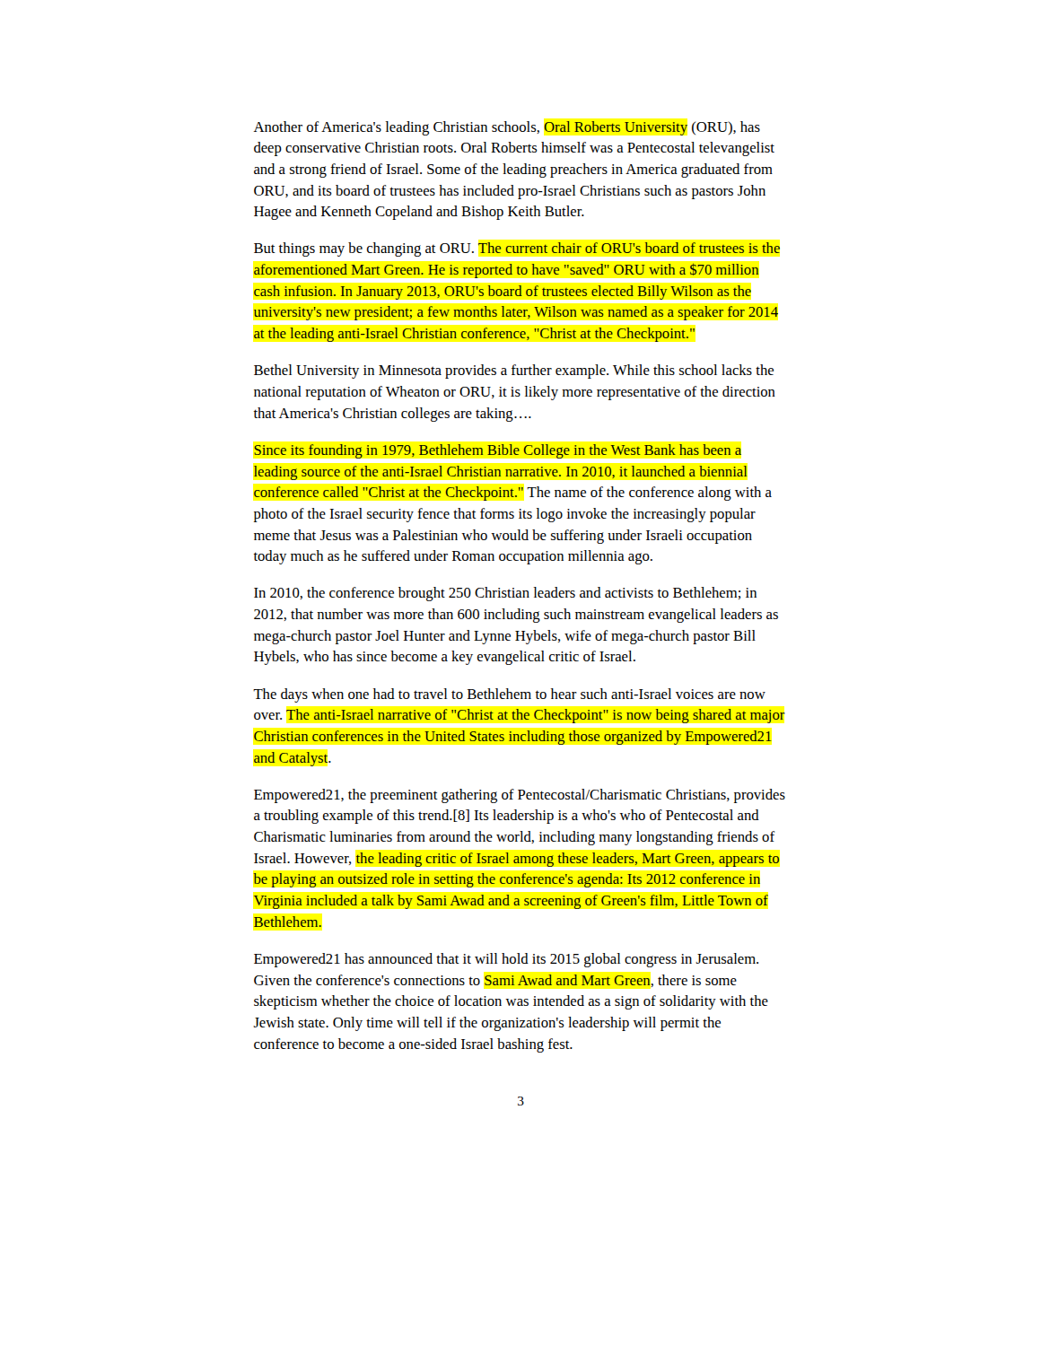Another of America's leading Christian schools, Oral Roberts University (ORU), has deep conservative Christian roots. Oral Roberts himself was a Pentecostal televangelist and a strong friend of Israel. Some of the leading preachers in America graduated from ORU, and its board of trustees has included pro-Israel Christians such as pastors John Hagee and Kenneth Copeland and Bishop Keith Butler.
But things may be changing at ORU. The current chair of ORU's board of trustees is the aforementioned Mart Green. He is reported to have "saved" ORU with a $70 million cash infusion. In January 2013, ORU's board of trustees elected Billy Wilson as the university's new president; a few months later, Wilson was named as a speaker for 2014 at the leading anti-Israel Christian conference, "Christ at the Checkpoint."
Bethel University in Minnesota provides a further example. While this school lacks the national reputation of Wheaton or ORU, it is likely more representative of the direction that America's Christian colleges are taking….
Since its founding in 1979, Bethlehem Bible College in the West Bank has been a leading source of the anti-Israel Christian narrative. In 2010, it launched a biennial conference called "Christ at the Checkpoint." The name of the conference along with a photo of the Israel security fence that forms its logo invoke the increasingly popular meme that Jesus was a Palestinian who would be suffering under Israeli occupation today much as he suffered under Roman occupation millennia ago.
In 2010, the conference brought 250 Christian leaders and activists to Bethlehem; in 2012, that number was more than 600 including such mainstream evangelical leaders as mega-church pastor Joel Hunter and Lynne Hybels, wife of mega-church pastor Bill Hybels, who has since become a key evangelical critic of Israel.
The days when one had to travel to Bethlehem to hear such anti-Israel voices are now over. The anti-Israel narrative of "Christ at the Checkpoint" is now being shared at major Christian conferences in the United States including those organized by Empowered21 and Catalyst.
Empowered21, the preeminent gathering of Pentecostal/Charismatic Christians, provides a troubling example of this trend.[8] Its leadership is a who's who of Pentecostal and Charismatic luminaries from around the world, including many longstanding friends of Israel. However, the leading critic of Israel among these leaders, Mart Green, appears to be playing an outsized role in setting the conference's agenda: Its 2012 conference in Virginia included a talk by Sami Awad and a screening of Green's film, Little Town of Bethlehem.
Empowered21 has announced that it will hold its 2015 global congress in Jerusalem. Given the conference's connections to Sami Awad and Mart Green, there is some skepticism whether the choice of location was intended as a sign of solidarity with the Jewish state. Only time will tell if the organization's leadership will permit the conference to become a one-sided Israel bashing fest.
3